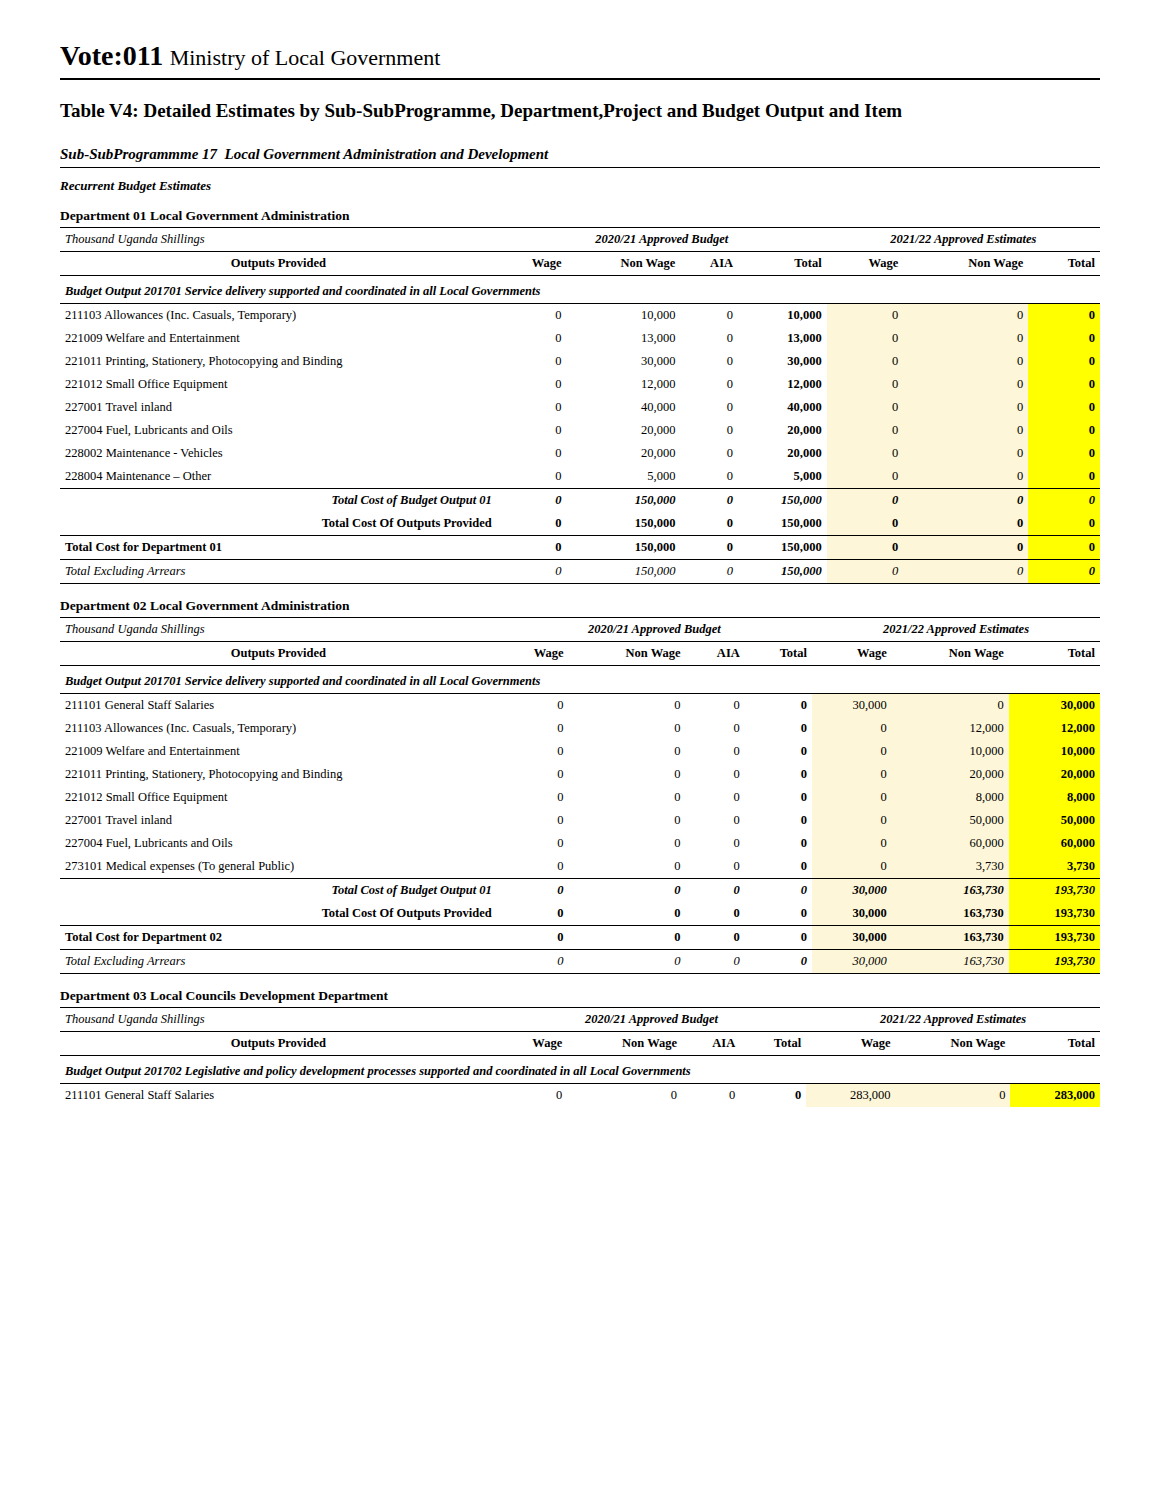Vote:011 Ministry of Local Government
Table V4: Detailed Estimates by Sub-SubProgramme, Department,Project and Budget Output and Item
Sub-SubProgrammme 17 Local Government Administration and Development
Recurrent Budget Estimates
Department 01 Local Government Administration
| Thousand Uganda Shillings | 2020/21 Approved Budget | 2021/22 Approved Estimates |
| Outputs Provided | Wage | Non Wage | AIA | Total | Wage | Non Wage | Total |
| Budget Output 201701 Service delivery supported and coordinated in all Local Governments |
| 211103 Allowances (Inc. Casuals, Temporary) | 0 | 10,000 | 0 | 10,000 | 0 | 0 | 0 |
| 221009 Welfare and Entertainment | 0 | 13,000 | 0 | 13,000 | 0 | 0 | 0 |
| 221011 Printing, Stationery, Photocopying and Binding | 0 | 30,000 | 0 | 30,000 | 0 | 0 | 0 |
| 221012 Small Office Equipment | 0 | 12,000 | 0 | 12,000 | 0 | 0 | 0 |
| 227001 Travel inland | 0 | 40,000 | 0 | 40,000 | 0 | 0 | 0 |
| 227004 Fuel, Lubricants and Oils | 0 | 20,000 | 0 | 20,000 | 0 | 0 | 0 |
| 228002 Maintenance - Vehicles | 0 | 20,000 | 0 | 20,000 | 0 | 0 | 0 |
| 228004 Maintenance – Other | 0 | 5,000 | 0 | 5,000 | 0 | 0 | 0 |
| Total Cost of Budget Output 01 | 0 | 150,000 | 0 | 150,000 | 0 | 0 | 0 |
| Total Cost Of Outputs Provided | 0 | 150,000 | 0 | 150,000 | 0 | 0 | 0 |
| Total Cost for Department 01 | 0 | 150,000 | 0 | 150,000 | 0 | 0 | 0 |
| Total Excluding Arrears | 0 | 150,000 | 0 | 150,000 | 0 | 0 | 0 |
Department 02 Local Government Administration
| Thousand Uganda Shillings | 2020/21 Approved Budget | 2021/22 Approved Estimates |
| Outputs Provided | Wage | Non Wage | AIA | Total | Wage | Non Wage | Total |
| Budget Output 201701 Service delivery supported and coordinated in all Local Governments |
| 211101 General Staff Salaries | 0 | 0 | 0 | 0 | 30,000 | 0 | 30,000 |
| 211103 Allowances (Inc. Casuals, Temporary) | 0 | 0 | 0 | 0 | 0 | 12,000 | 12,000 |
| 221009 Welfare and Entertainment | 0 | 0 | 0 | 0 | 0 | 10,000 | 10,000 |
| 221011 Printing, Stationery, Photocopying and Binding | 0 | 0 | 0 | 0 | 0 | 20,000 | 20,000 |
| 221012 Small Office Equipment | 0 | 0 | 0 | 0 | 0 | 8,000 | 8,000 |
| 227001 Travel inland | 0 | 0 | 0 | 0 | 0 | 50,000 | 50,000 |
| 227004 Fuel, Lubricants and Oils | 0 | 0 | 0 | 0 | 0 | 60,000 | 60,000 |
| 273101 Medical expenses (To general Public) | 0 | 0 | 0 | 0 | 0 | 3,730 | 3,730 |
| Total Cost of Budget Output 01 | 0 | 0 | 0 | 0 | 30,000 | 163,730 | 193,730 |
| Total Cost Of Outputs Provided | 0 | 0 | 0 | 0 | 30,000 | 163,730 | 193,730 |
| Total Cost for Department 02 | 0 | 0 | 0 | 0 | 30,000 | 163,730 | 193,730 |
| Total Excluding Arrears | 0 | 0 | 0 | 0 | 30,000 | 163,730 | 193,730 |
Department 03 Local Councils Development Department
| Thousand Uganda Shillings | 2020/21 Approved Budget | 2021/22 Approved Estimates |
| Outputs Provided | Wage | Non Wage | AIA | Total | Wage | Non Wage | Total |
| Budget Output 201702 Legislative and policy development processes supported and coordinated in all Local Governments |
| 211101 General Staff Salaries | 0 | 0 | 0 | 0 | 283,000 | 0 | 283,000 |